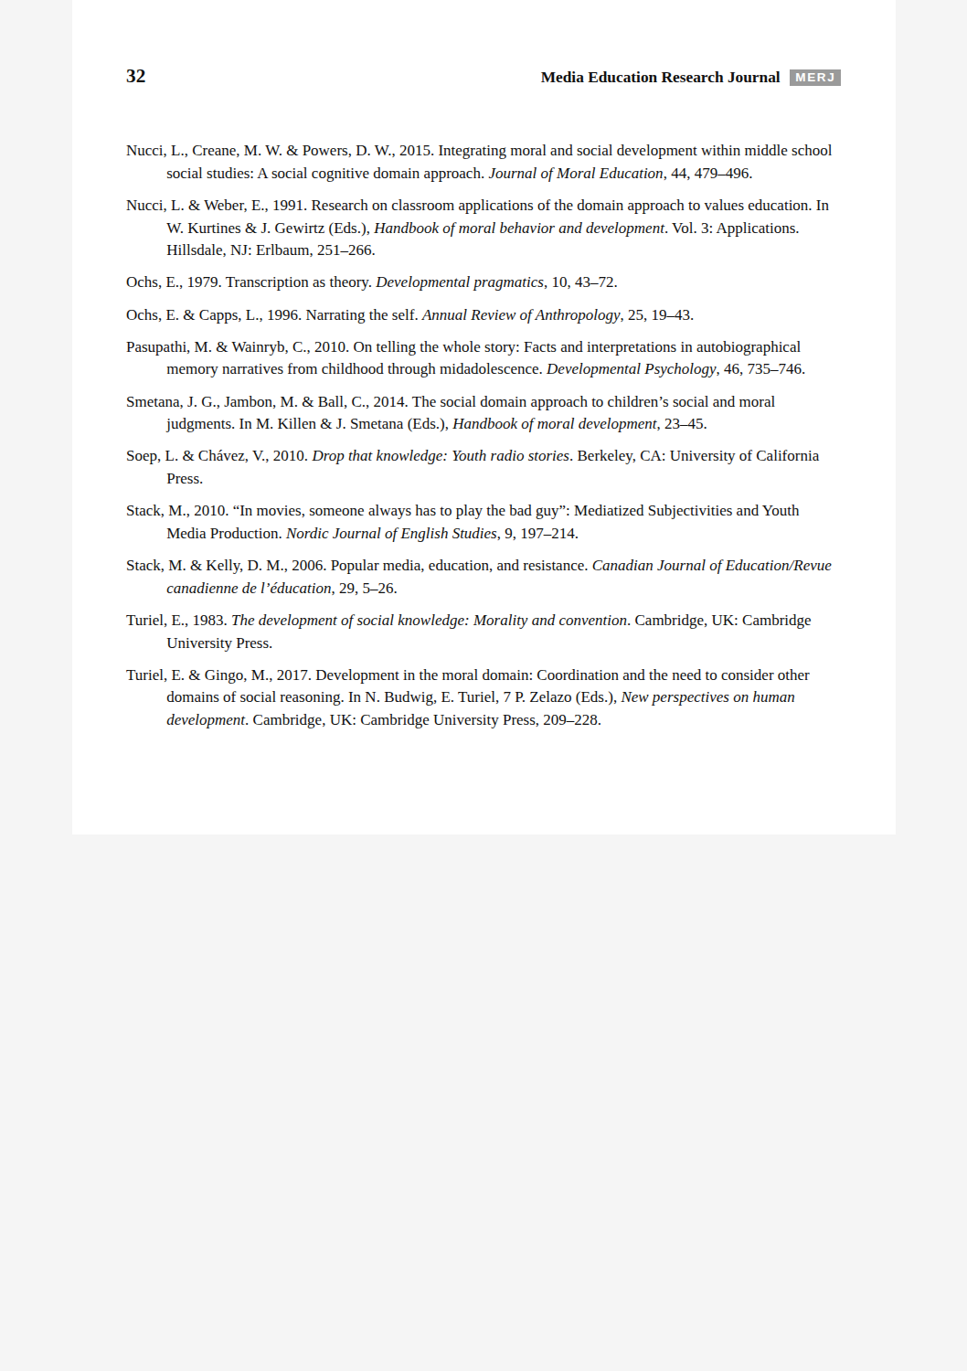32
Media Education Research Journal MERJ
Nucci, L., Creane, M. W. & Powers, D. W., 2015. Integrating moral and social development within middle school social studies: A social cognitive domain approach. Journal of Moral Education, 44, 479–496.
Nucci, L. & Weber, E., 1991. Research on classroom applications of the domain approach to values education. In W. Kurtines & J. Gewirtz (Eds.), Handbook of moral behavior and development. Vol. 3: Applications. Hillsdale, NJ: Erlbaum, 251–266.
Ochs, E., 1979. Transcription as theory. Developmental pragmatics, 10, 43–72.
Ochs, E. & Capps, L., 1996. Narrating the self. Annual Review of Anthropology, 25, 19–43.
Pasupathi, M. & Wainryb, C., 2010. On telling the whole story: Facts and interpretations in autobiographical memory narratives from childhood through midadolescence. Developmental Psychology, 46, 735–746.
Smetana, J. G., Jambon, M. & Ball, C., 2014. The social domain approach to children’s social and moral judgments. In M. Killen & J. Smetana (Eds.), Handbook of moral development, 23–45.
Soep, L. & Chávez, V., 2010. Drop that knowledge: Youth radio stories. Berkeley, CA: University of California Press.
Stack, M., 2010. “In movies, someone always has to play the bad guy”: Mediatized Subjectivities and Youth Media Production. Nordic Journal of English Studies, 9, 197–214.
Stack, M. & Kelly, D. M., 2006. Popular media, education, and resistance. Canadian Journal of Education/Revue canadienne de l’éducation, 29, 5–26.
Turiel, E., 1983. The development of social knowledge: Morality and convention. Cambridge, UK: Cambridge University Press.
Turiel, E. & Gingo, M., 2017. Development in the moral domain: Coordination and the need to consider other domains of social reasoning. In N. Budwig, E. Turiel, 7 P. Zelazo (Eds.), New perspectives on human development. Cambridge, UK: Cambridge University Press, 209–228.